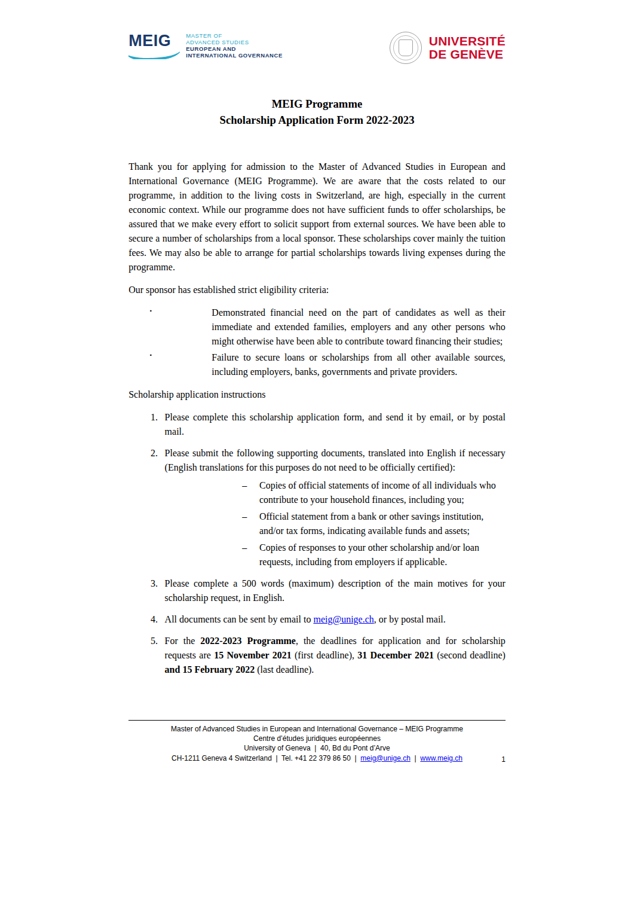MEIG
Master of
Advanced Studies
European and
International Governance
UNIVERSITÉ
DE GENÈVE
MEIG Programme Scholarship Application Form 2022-2023
Thank you for applying for admission to the Master of Advanced Studies in European and International Governance (MEIG Programme). We are aware that the costs related to our programme, in addition to the living costs in Switzerland, are high, especially in the current economic context. While our programme does not have sufficient funds to offer scholarships, be assured that we make every effort to solicit support from external sources. We have been able to secure a number of scholarships from a local sponsor. These scholarships cover mainly the tuition fees. We may also be able to arrange for partial scholarships towards living expenses during the programme.
Our sponsor has established strict eligibility criteria:
Demonstrated financial need on the part of candidates as well as their immediate and extended families, employers and any other persons who might otherwise have been able to contribute toward financing their studies;
Failure to secure loans or scholarships from all other available sources, including employers, banks, governments and private providers.
Scholarship application instructions
Please complete this scholarship application form, and send it by email, or by postal mail.
Please submit the following supporting documents, translated into English if necessary (English translations for this purposes do not need to be officially certified):
Copies of official statements of income of all individuals who contribute to your household finances, including you;
Official statement from a bank or other savings institution, and/or tax forms, indicating available funds and assets;
Copies of responses to your other scholarship and/or loan requests, including from employers if applicable.
Please complete a 500 words (maximum) description of the main motives for your scholarship request, in English.
All documents can be sent by email to meig@unige.ch, or by postal mail.
For the 2022-2023 Programme, the deadlines for application and for scholarship requests are 15 November 2021 (first deadline), 31 December 2021 (second deadline) and 15 February 2022 (last deadline).
Master of Advanced Studies in European and International Governance – MEIG Programme
Centre d’études juridiques européennes
University of Geneva | 40, Bd du Pont d’Arve
CH-1211 Geneva 4 Switzerland | Tel. +41 22 379 86 50 | meig@unige.ch | www.meig.ch
1